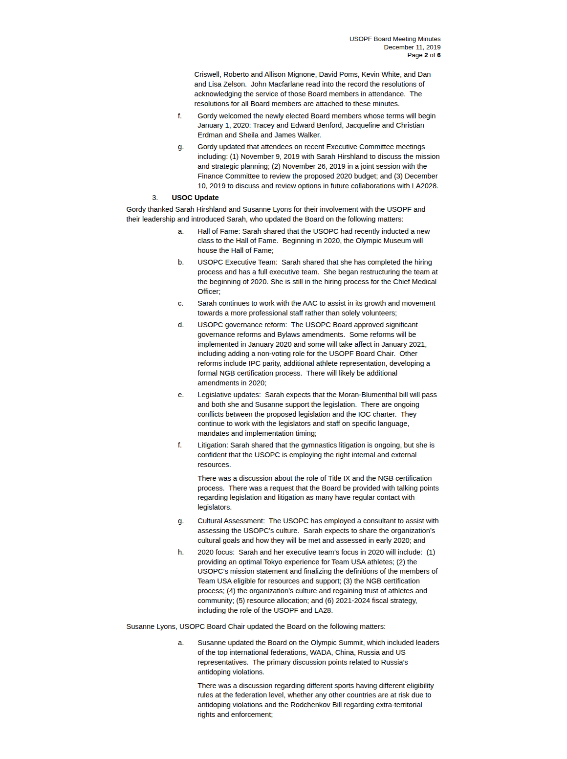USOPF Board Meeting Minutes
December 11, 2019
Page 2 of 6
Criswell, Roberto and Allison Mignone, David Poms, Kevin White, and Dan and Lisa Zelson. John Macfarlane read into the record the resolutions of acknowledging the service of those Board members in attendance. The resolutions for all Board members are attached to these minutes.
f. Gordy welcomed the newly elected Board members whose terms will begin January 1, 2020: Tracey and Edward Benford, Jacqueline and Christian Erdman and Sheila and James Walker.
g. Gordy updated that attendees on recent Executive Committee meetings including: (1) November 9, 2019 with Sarah Hirshland to discuss the mission and strategic planning; (2) November 26, 2019 in a joint session with the Finance Committee to review the proposed 2020 budget; and (3) December 10, 2019 to discuss and review options in future collaborations with LA2028.
3. USOC Update
Gordy thanked Sarah Hirshland and Susanne Lyons for their involvement with the USOPF and their leadership and introduced Sarah, who updated the Board on the following matters:
a. Hall of Fame: Sarah shared that the USOPC had recently inducted a new class to the Hall of Fame. Beginning in 2020, the Olympic Museum will house the Hall of Fame;
b. USOPC Executive Team: Sarah shared that she has completed the hiring process and has a full executive team. She began restructuring the team at the beginning of 2020. She is still in the hiring process for the Chief Medical Officer;
c. Sarah continues to work with the AAC to assist in its growth and movement towards a more professional staff rather than solely volunteers;
d. USOPC governance reform: The USOPC Board approved significant governance reforms and Bylaws amendments. Some reforms will be implemented in January 2020 and some will take affect in January 2021, including adding a non-voting role for the USOPF Board Chair. Other reforms include IPC parity, additional athlete representation, developing a formal NGB certification process. There will likely be additional amendments in 2020;
e. Legislative updates: Sarah expects that the Moran-Blumenthal bill will pass and both she and Susanne support the legislation. There are ongoing conflicts between the proposed legislation and the IOC charter. They continue to work with the legislators and staff on specific language, mandates and implementation timing;
f. Litigation: Sarah shared that the gymnastics litigation is ongoing, but she is confident that the USOPC is employing the right internal and external resources.
There was a discussion about the role of Title IX and the NGB certification process. There was a request that the Board be provided with talking points regarding legislation and litigation as many have regular contact with legislators.
g. Cultural Assessment: The USOPC has employed a consultant to assist with assessing the USOPC’s culture. Sarah expects to share the organization’s cultural goals and how they will be met and assessed in early 2020; and
h. 2020 focus: Sarah and her executive team’s focus in 2020 will include: (1) providing an optimal Tokyo experience for Team USA athletes; (2) the USOPC’s mission statement and finalizing the definitions of the members of Team USA eligible for resources and support; (3) the NGB certification process; (4) the organization’s culture and regaining trust of athletes and community; (5) resource allocation; and (6) 2021-2024 fiscal strategy, including the role of the USOPF and LA28.
Susanne Lyons, USOPC Board Chair updated the Board on the following matters:
a. Susanne updated the Board on the Olympic Summit, which included leaders of the top international federations, WADA, China, Russia and US representatives. The primary discussion points related to Russia’s antidoping violations.
There was a discussion regarding different sports having different eligibility rules at the federation level, whether any other countries are at risk due to antidoping violations and the Rodchenkov Bill regarding extra-territorial rights and enforcement;